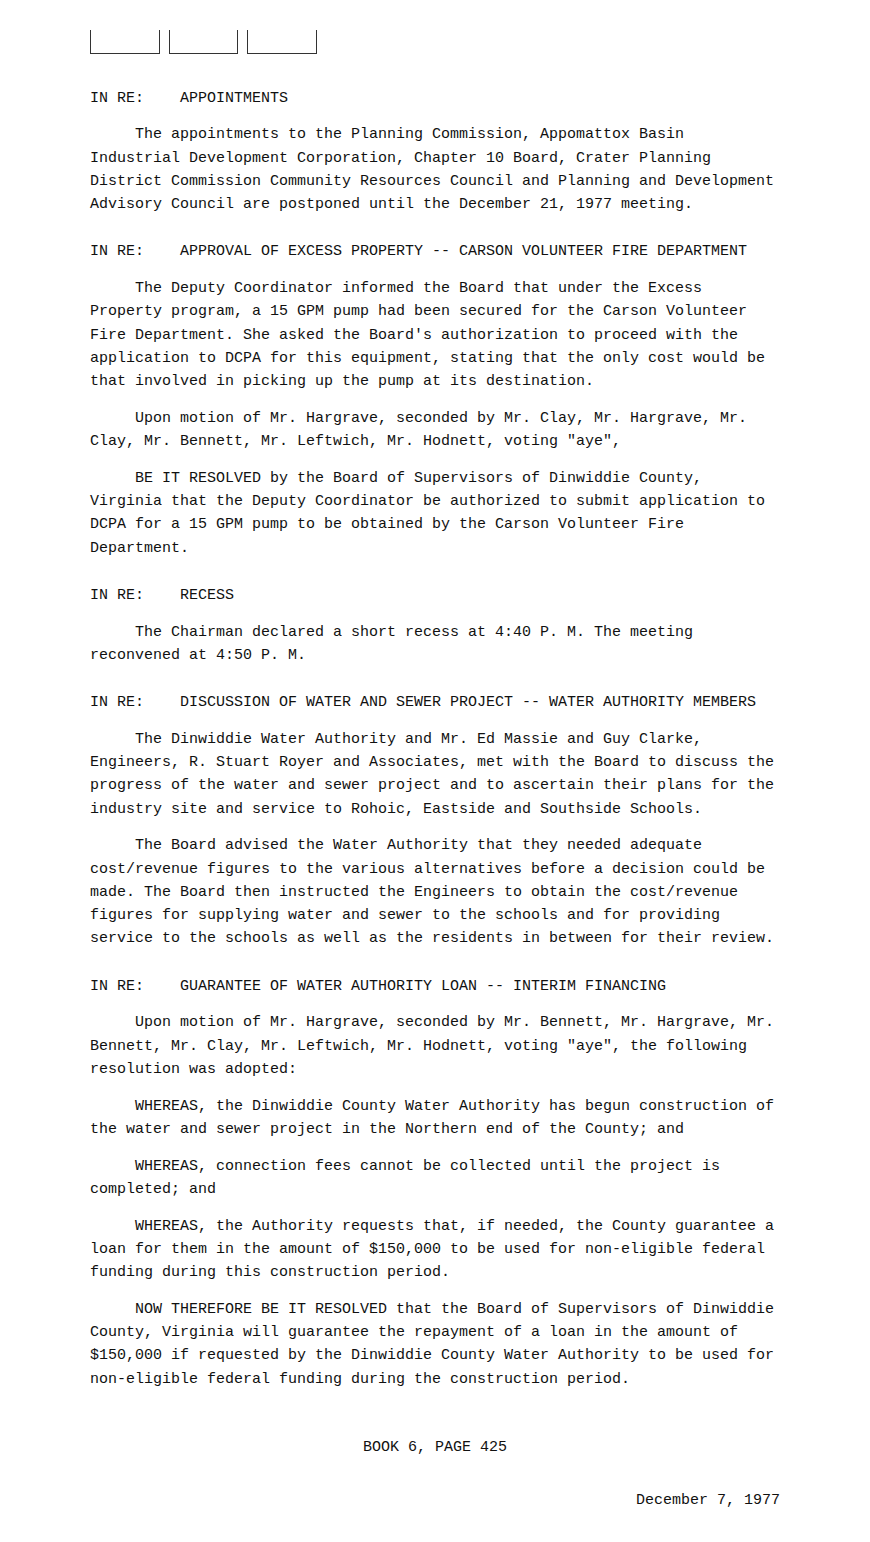IN RE: APPOINTMENTS
The appointments to the Planning Commission, Appomattox Basin Industrial Development Corporation, Chapter 10 Board, Crater Planning District Commission Community Resources Council and Planning and Development Advisory Council are postponed until the December 21, 1977 meeting.
IN RE: APPROVAL OF EXCESS PROPERTY -- CARSON VOLUNTEER FIRE DEPARTMENT
The Deputy Coordinator informed the Board that under the Excess Property program, a 15 GPM pump had been secured for the Carson Volunteer Fire Department. She asked the Board's authorization to proceed with the application to DCPA for this equipment, stating that the only cost would be that involved in picking up the pump at its destination.
Upon motion of Mr. Hargrave, seconded by Mr. Clay, Mr. Hargrave, Mr. Clay, Mr. Bennett, Mr. Leftwich, Mr. Hodnett, voting "aye",
BE IT RESOLVED by the Board of Supervisors of Dinwiddie County, Virginia that the Deputy Coordinator be authorized to submit application to DCPA for a 15 GPM pump to be obtained by the Carson Volunteer Fire Department.
IN RE: RECESS
The Chairman declared a short recess at 4:40 P. M. The meeting reconvened at 4:50 P. M.
IN RE: DISCUSSION OF WATER AND SEWER PROJECT -- WATER AUTHORITY MEMBERS
The Dinwiddie Water Authority and Mr. Ed Massie and Guy Clarke, Engineers, R. Stuart Royer and Associates, met with the Board to discuss the progress of the water and sewer project and to ascertain their plans for the industry site and service to Rohoic, Eastside and Southside Schools.
The Board advised the Water Authority that they needed adequate cost/revenue figures to the various alternatives before a decision could be made. The Board then instructed the Engineers to obtain the cost/revenue figures for supplying water and sewer to the schools and for providing service to the schools as well as the residents in between for their review.
IN RE: GUARANTEE OF WATER AUTHORITY LOAN -- INTERIM FINANCING
Upon motion of Mr. Hargrave, seconded by Mr. Bennett, Mr. Hargrave, Mr. Bennett, Mr. Clay, Mr. Leftwich, Mr. Hodnett, voting "aye", the following resolution was adopted:
WHEREAS, the Dinwiddie County Water Authority has begun construction of the water and sewer project in the Northern end of the County; and
WHEREAS, connection fees cannot be collected until the project is completed; and
WHEREAS, the Authority requests that, if needed, the County guarantee a loan for them in the amount of $150,000 to be used for non-eligible federal funding during this construction period.
NOW THEREFORE BE IT RESOLVED that the Board of Supervisors of Dinwiddie County, Virginia will guarantee the repayment of a loan in the amount of $150,000 if requested by the Dinwiddie County Water Authority to be used for non-eligible federal funding during the construction period.
BOOK 6, PAGE 425
December 7, 1977